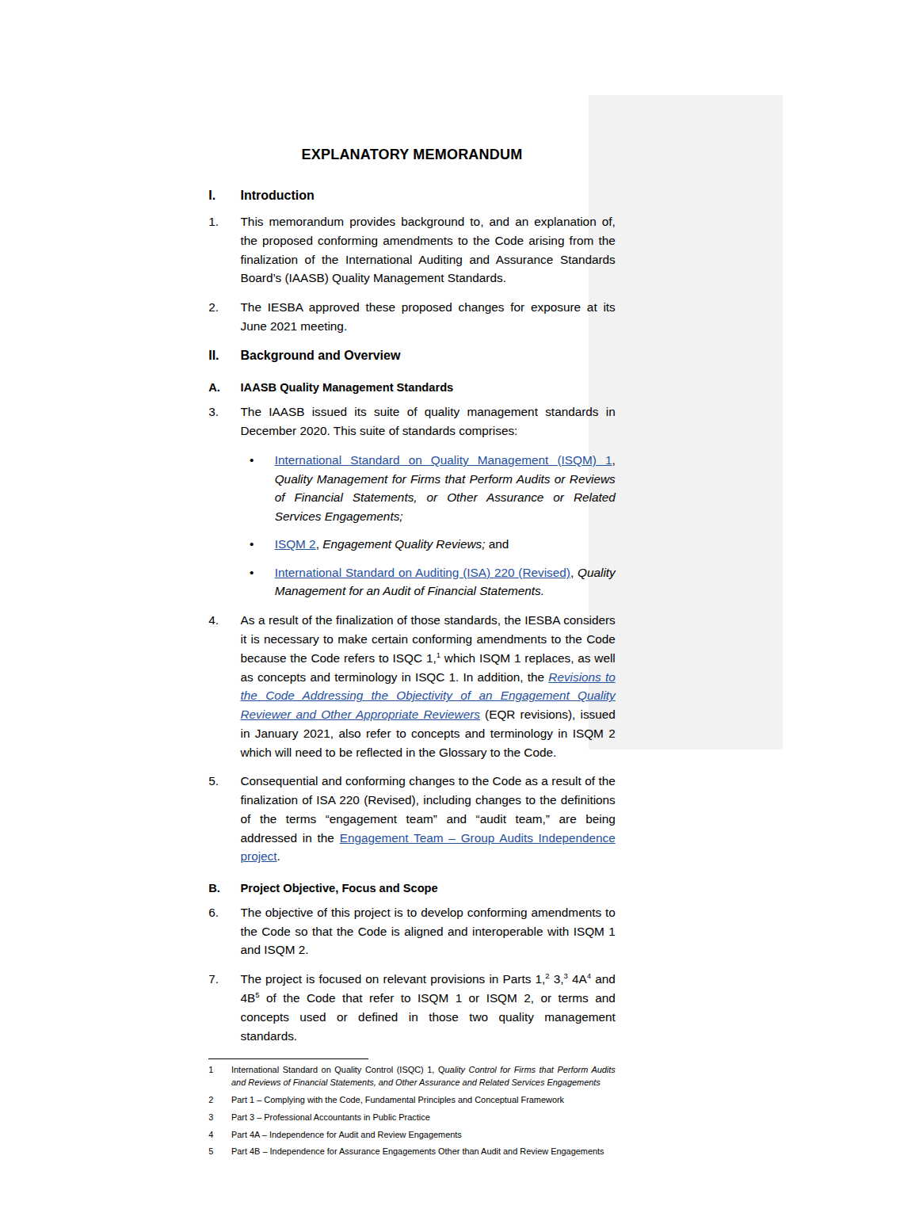EXPLANATORY MEMORANDUM
I. Introduction
1. This memorandum provides background to, and an explanation of, the proposed conforming amendments to the Code arising from the finalization of the International Auditing and Assurance Standards Board’s (IAASB) Quality Management Standards.
2. The IESBA approved these proposed changes for exposure at its June 2021 meeting.
II. Background and Overview
A. IAASB Quality Management Standards
3. The IAASB issued its suite of quality management standards in December 2020. This suite of standards comprises:
International Standard on Quality Management (ISQM) 1, Quality Management for Firms that Perform Audits or Reviews of Financial Statements, or Other Assurance or Related Services Engagements;
ISQM 2, Engagement Quality Reviews; and
International Standard on Auditing (ISA) 220 (Revised), Quality Management for an Audit of Financial Statements.
4. As a result of the finalization of those standards, the IESBA considers it is necessary to make certain conforming amendments to the Code because the Code refers to ISQC 1,1 which ISQM 1 replaces, as well as concepts and terminology in ISQC 1. In addition, the Revisions to the Code Addressing the Objectivity of an Engagement Quality Reviewer and Other Appropriate Reviewers (EQR revisions), issued in January 2021, also refer to concepts and terminology in ISQM 2 which will need to be reflected in the Glossary to the Code.
5. Consequential and conforming changes to the Code as a result of the finalization of ISA 220 (Revised), including changes to the definitions of the terms “engagement team” and “audit team,” are being addressed in the Engagement Team – Group Audits Independence project.
B. Project Objective, Focus and Scope
6. The objective of this project is to develop conforming amendments to the Code so that the Code is aligned and interoperable with ISQM 1 and ISQM 2.
7. The project is focused on relevant provisions in Parts 1,2 3,3 4A4 and 4B5 of the Code that refer to ISQM 1 or ISQM 2, or terms and concepts used or defined in those two quality management standards.
1 International Standard on Quality Control (ISQC) 1, Quality Control for Firms that Perform Audits and Reviews of Financial Statements, and Other Assurance and Related Services Engagements
2 Part 1 – Complying with the Code, Fundamental Principles and Conceptual Framework
3 Part 3 – Professional Accountants in Public Practice
4 Part 4A – Independence for Audit and Review Engagements
5 Part 4B – Independence for Assurance Engagements Other than Audit and Review Engagements